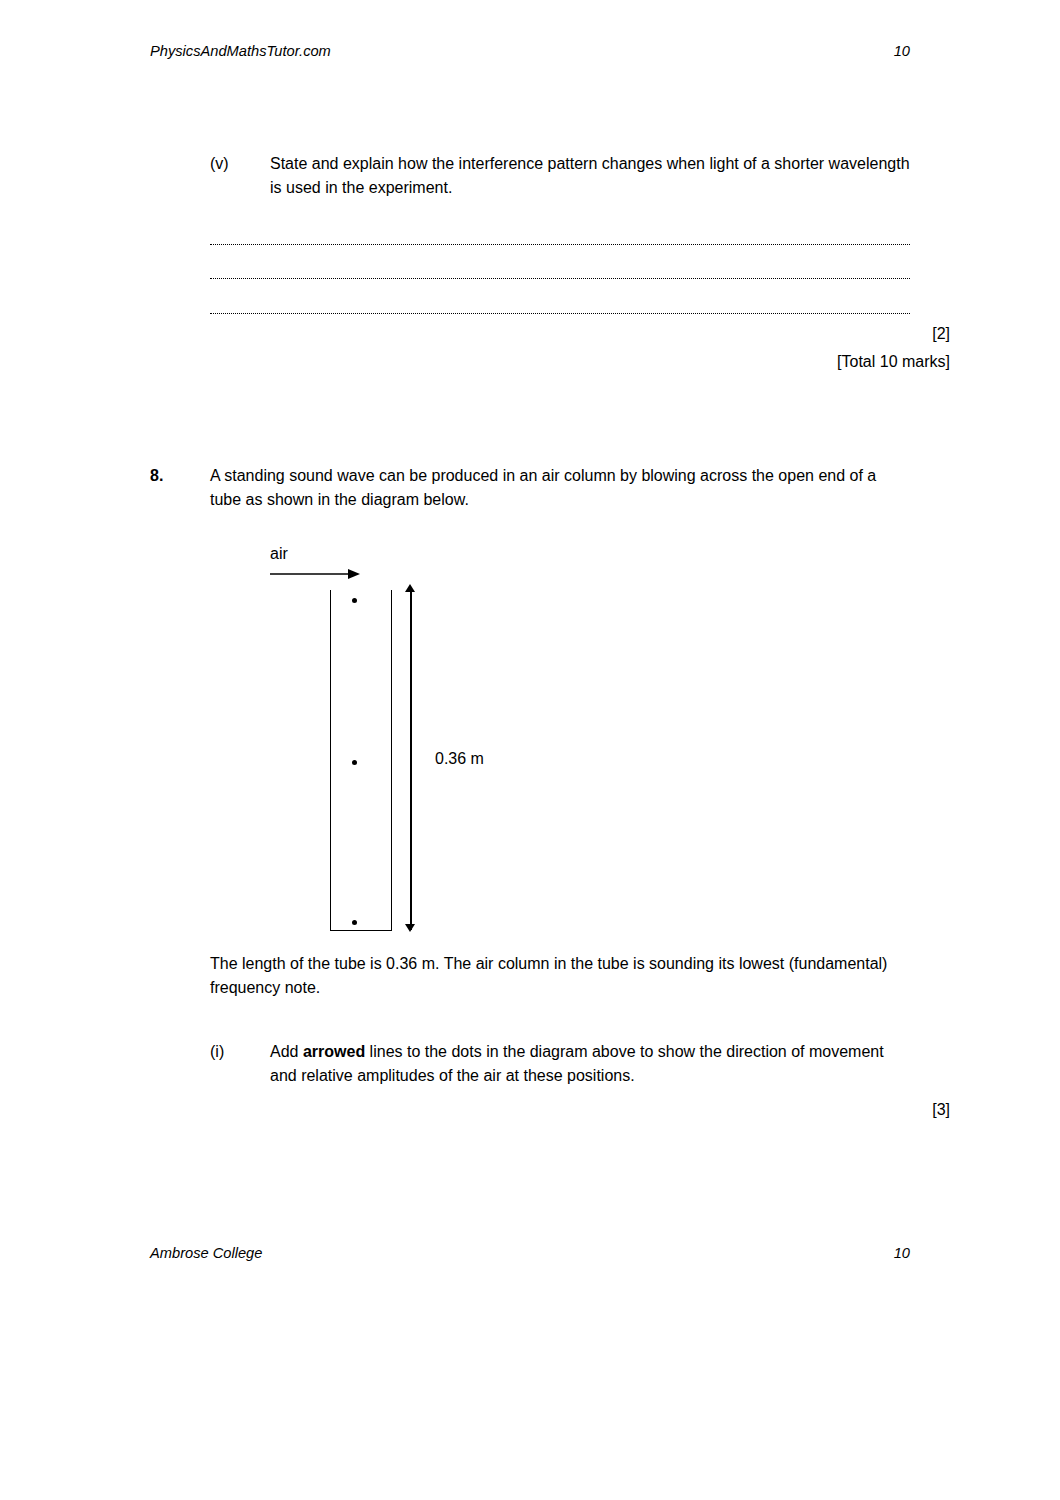PhysicsAndMathsTutor.com 10
(v)
State and explain how the interference pattern changes when light of a shorter wavelength is used in the experiment.
[2]
[Total 10 marks]
8.
A standing sound wave can be produced in an air column by blowing across the open end of a tube as shown in the diagram below.
air
0.36 m
The length of the tube is 0.36 m. The air column in the tube is sounding its lowest (fundamental) frequency note.
(i)
Add arrowed lines to the dots in the diagram above to show the direction of movement and relative amplitudes of the air at these positions.
[3]
Ambrose College 10